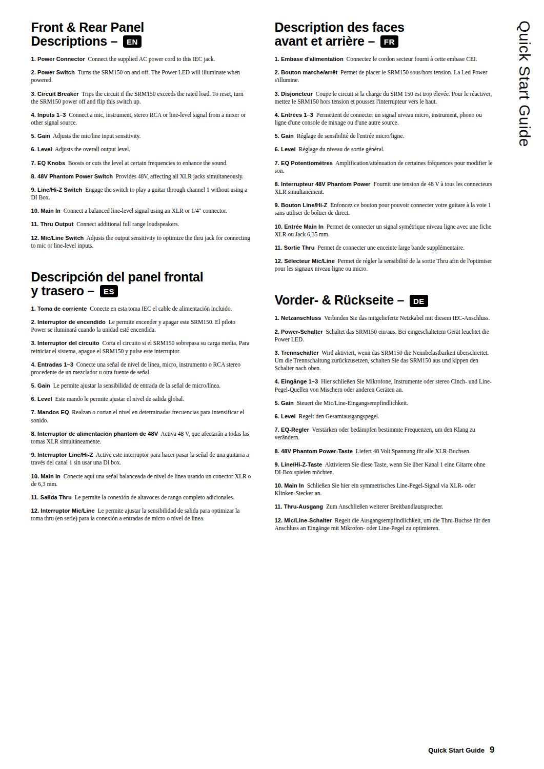Quick Start Guide
Front & Rear Panel
Descriptions – EN
1. Power Connector Connect the supplied AC power cord to this IEC jack.
2. Power Switch Turns the SRM150 on and off. The Power LED will illuminate when powered.
3. Circuit Breaker Trips the circuit if the SRM150 exceeds the rated load. To reset, turn the SRM150 power off and flip this switch up.
4. Inputs 1–3 Connect a mic, instrument, stereo RCA or line-level signal from a mixer or other signal source.
5. Gain Adjusts the mic/line input sensitivity.
6. Level Adjusts the overall output level.
7. EQ Knobs Boosts or cuts the level at certain frequencies to enhance the sound.
8. 48V Phantom Power Switch Provides 48V, affecting all XLR jacks simultaneously.
9. Line/Hi-Z Switch Engage the switch to play a guitar through channel 1 without using a DI Box.
10. Main In Connect a balanced line-level signal using an XLR or 1/4" connector.
11. Thru Output Connect additional full range loudspeakers.
12. Mic/Line Switch Adjusts the output sensitivity to optimize the thru jack for connecting to mic or line-level inputs.
Descripción del panel frontal
y trasero – ES
1. Toma de corriente Conecte en esta toma IEC el cable de alimentación incluido.
2. Interruptor de encendido Le permite encender y apagar este SRM150. El piloto Power se iluminará cuando la unidad esté encendida.
3. Interruptor del circuito Corta el circuito si el SRM150 sobrepasa su carga media. Para reiniciar el sistema, apague el SRM150 y pulse este interruptor.
4. Entradas 1–3 Conecte una señal de nivel de línea, micro, instrumento o RCA stereo procedente de un mezclador u otra fuente de señal.
5. Gain Le permite ajustar la sensibilidad de entrada de la señal de micro/línea.
6. Level Este mando le permite ajustar el nivel de salida global.
7. Mandos EQ Realzan o cortan el nivel en determinadas frecuencias para intensificar el sonido.
8. Interruptor de alimentación phantom de 48V Activa 48 V, que afectarán a todas las tomas XLR simultáneamente.
9. Interruptor Line/Hi-Z Active este interruptor para hacer pasar la señal de una guitarra a través del canal 1 sin usar una DI box.
10. Main In Conecte aquí una señal balanceada de nivel de línea usando un conector XLR o de 6,3 mm.
11. Salida Thru Le permite la conexión de altavoces de rango completo adicionales.
12. Interruptor Mic/Line Le permite ajustar la sensibilidad de salida para optimizar la toma thru (en serie) para la conexión a entradas de micro o nivel de línea.
Description des faces
avant et arrière – FR
1. Embase d'alimentation Connectez le cordon secteur fourni à cette embase CEI.
2. Bouton marche/arrêt Permet de placer le SRM150 sous/hors tension. La Led Power s'illumine.
3. Disjoncteur Coupe le circuit si la charge du SRM 150 est trop élevée. Pour le réactiver, mettez le SRM150 hors tension et poussez l'interrupteur vers le haut.
4. Entrées 1–3 Permettent de connecter un signal niveau micro, instrument, phono ou ligne d'une console de mixage ou d'une autre source.
5. Gain Réglage de sensibilité de l'entrée micro/ligne.
6. Level Réglage du niveau de sortie général.
7. EQ Potentiométres Amplification/atténuation de certaines fréquences pour modifier le son.
8. Interrupteur 48V Phantom Power Fournit une tension de 48 V à tous les connecteurs XLR simultanément.
9. Bouton Line/Hi-Z Enfoncez ce bouton pour pouvoir connecter votre guitare à la voie 1 sans utiliser de boîtier de direct.
10. Entrée Main In Permet de connecter un signal symétrique niveau ligne avec une fiche XLR ou Jack 6,35 mm.
11. Sortie Thru Permet de connecter une enceinte large bande supplémentaire.
12. Sélecteur Mic/Line Permet de régler la sensibilité de la sortie Thru afin de l'optimiser pour les signaux niveau ligne ou micro.
Vorder- & Rückseite – DE
1. Netzanschluss Verbinden Sie das mitgelieferte Netzkabel mit diesem IEC-Anschluss.
2. Power-Schalter Schaltet das SRM150 ein/aus. Bei eingeschaltetem Gerät leuchtet die Power LED.
3. Trennschalter Wird aktiviert, wenn das SRM150 die Nennbelastbarkeit überschreitet. Um die Trennschaltung zurückzusetzen, schalten Sie das SRM150 aus und kippen den Schalter nach oben.
4. Eingänge 1–3 Hier schließen Sie Mikrofone, Instrumente oder stereo Cinch- und Line-Pegel-Quellen von Mischern oder anderen Geräten an.
5. Gain Steuert die Mic/Line-Eingangsempfindlichkeit.
6. Level Regelt den Gesamtausgangspegel.
7. EQ-Regler Verstärken oder bedämpfen bestimmte Frequenzen, um den Klang zu verändern.
8. 48V Phantom Power-Taste Liefert 48 Volt Spannung für alle XLR-Buchsen.
9. Line/Hi-Z-Taste Aktivieren Sie diese Taste, wenn Sie über Kanal 1 eine Gitarre ohne DI-Box spielen möchten.
10. Main In Schließen Sie hier ein symmetrisches Line-Pegel-Signal via XLR- oder Klinken-Stecker an.
11. Thru-Ausgang Zum Anschließen weiterer Breitbandlautsprecher.
12. Mic/Line-Schalter Regelt die Ausgangsempfindlichkeit, um die Thru-Buchse für den Anschluss an Eingänge mit Mikrofon- oder Line-Pegel zu optimieren.
Quick Start Guide 9